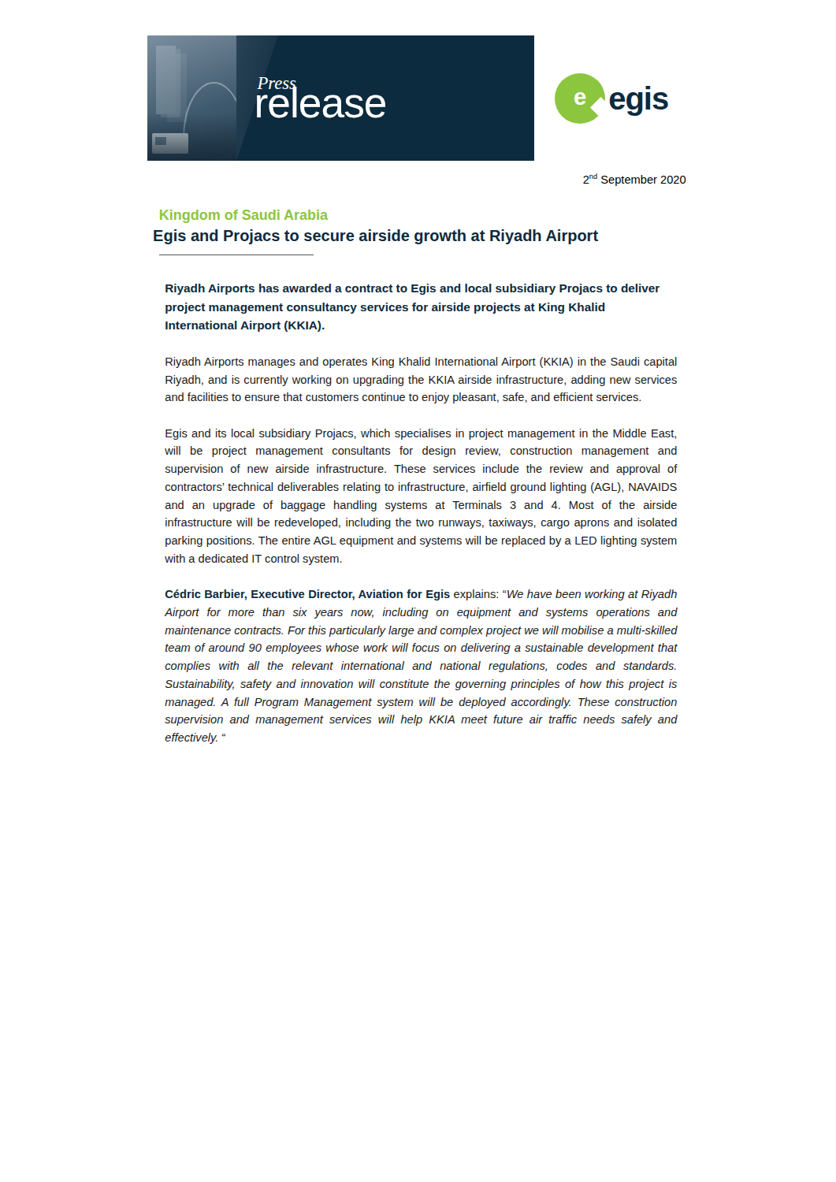Press release
egis
2nd September 2020
Kingdom of Saudi Arabia
Egis and Projacs to secure airside growth at Riyadh Airport
Riyadh Airports has awarded a contract to Egis and local subsidiary Projacs to deliver project management consultancy services for airside projects at King Khalid International Airport (KKIA).
Riyadh Airports manages and operates King Khalid International Airport (KKIA) in the Saudi capital Riyadh, and is currently working on upgrading the KKIA airside infrastructure, adding new services and facilities to ensure that customers continue to enjoy pleasant, safe, and efficient services.
Egis and its local subsidiary Projacs, which specialises in project management in the Middle East, will be project management consultants for design review, construction management and supervision of new airside infrastructure. These services include the review and approval of contractors’ technical deliverables relating to infrastructure, airfield ground lighting (AGL), NAVAIDS and an upgrade of baggage handling systems at Terminals 3 and 4. Most of the airside infrastructure will be redeveloped, including the two runways, taxiways, cargo aprons and isolated parking positions. The entire AGL equipment and systems will be replaced by a LED lighting system with a dedicated IT control system.
Cédric Barbier, Executive Director, Aviation for Egis explains: “We have been working at Riyadh Airport for more than six years now, including on equipment and systems operations and maintenance contracts. For this particularly large and complex project we will mobilise a multi-skilled team of around 90 employees whose work will focus on delivering a sustainable development that complies with all the relevant international and national regulations, codes and standards. Sustainability, safety and innovation will constitute the governing principles of how this project is managed. A full Program Management system will be deployed accordingly. These construction supervision and management services will help KKIA meet future air traffic needs safely and effectively. “